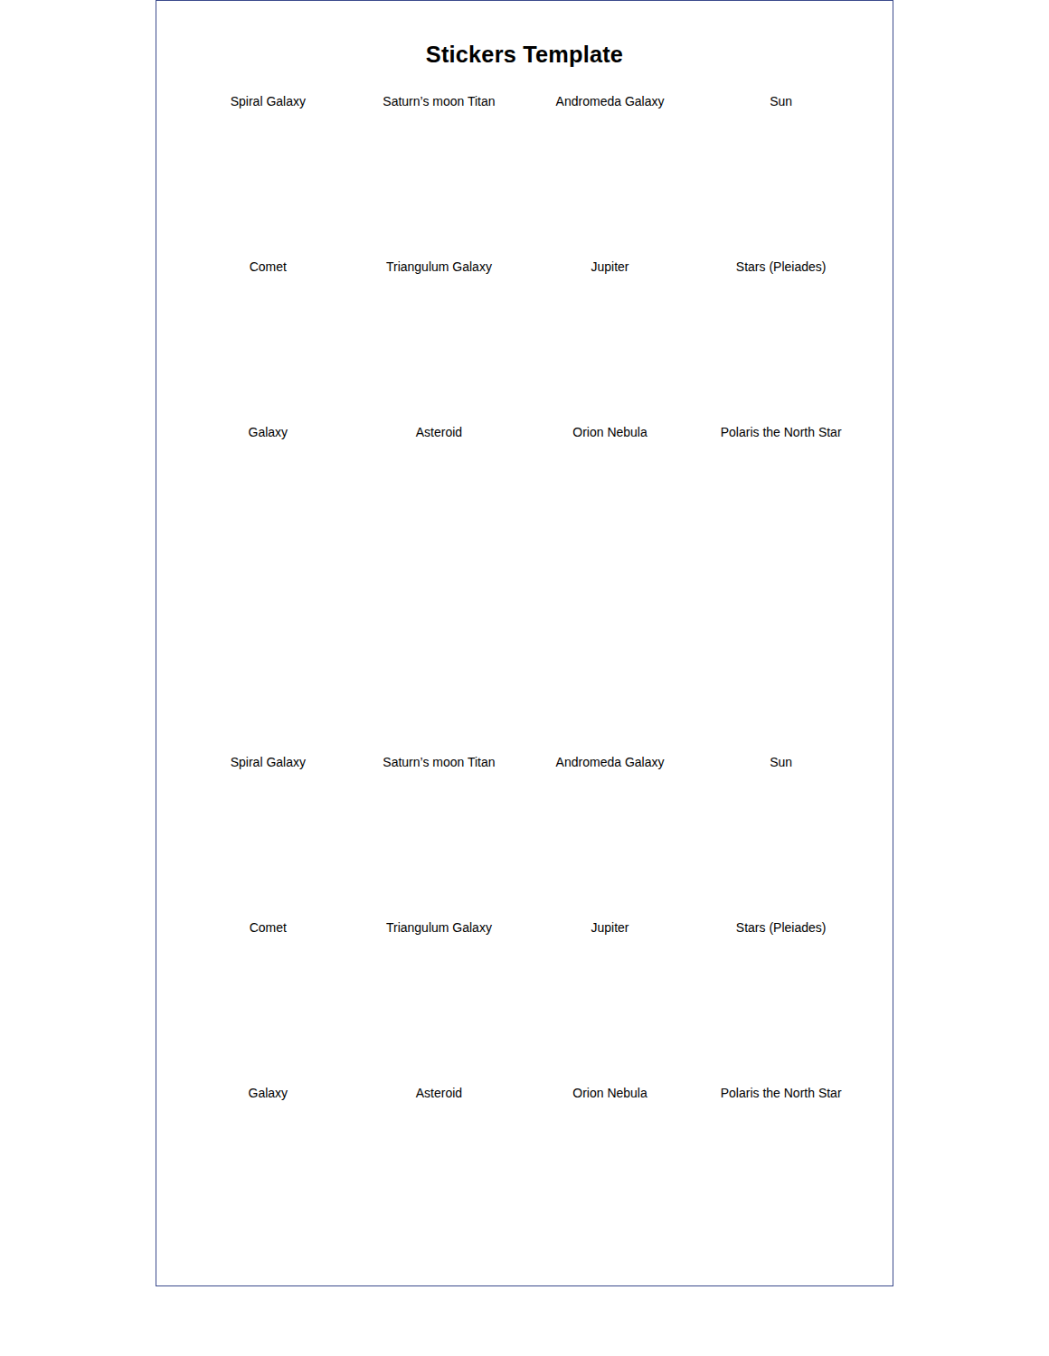Stickers Template
| Spiral Galaxy | Saturn’s moon Titan | Andromeda Galaxy | Sun |
| Comet | Triangulum Galaxy | Jupiter | Stars (Pleiades) |
| Galaxy | Asteroid | Orion Nebula | Polaris the North Star |
| Spiral Galaxy | Saturn’s moon Titan | Andromeda Galaxy | Sun |
| Comet | Triangulum Galaxy | Jupiter | Stars (Pleiades) |
| Galaxy | Asteroid | Orion Nebula | Polaris the North Star |